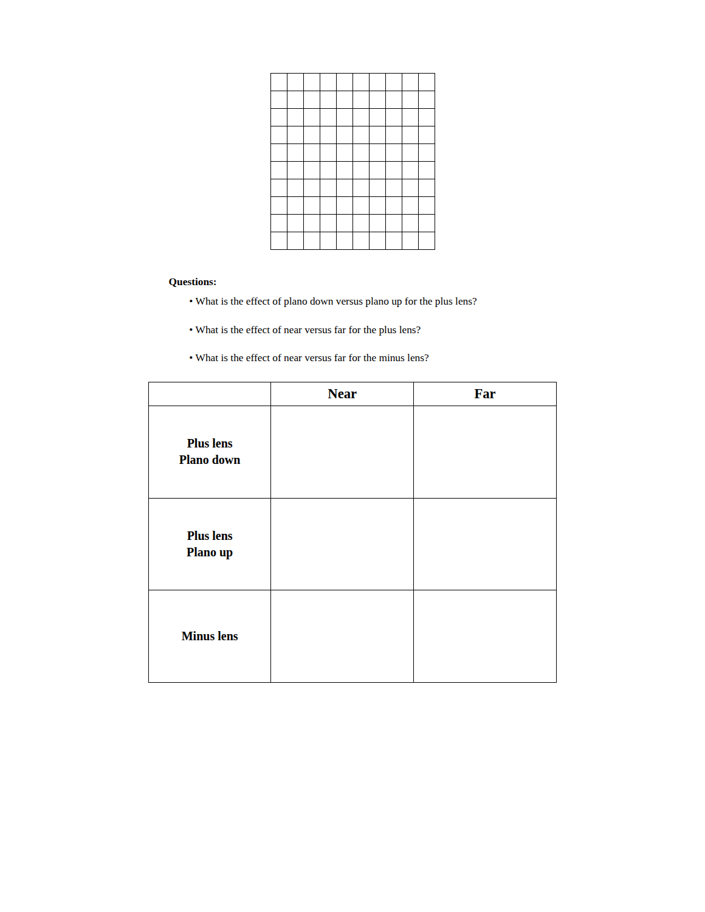Questions:
What is the effect of plano down versus plano up for the plus lens?
What is the effect of near versus far for the plus lens?
What is the effect of near versus far for the minus lens?
| | Near | Far |
| --- | --- | --- |
| Plus lens Plano down | | |
| Plus lens Plano up | | |
| Minus lens | | |